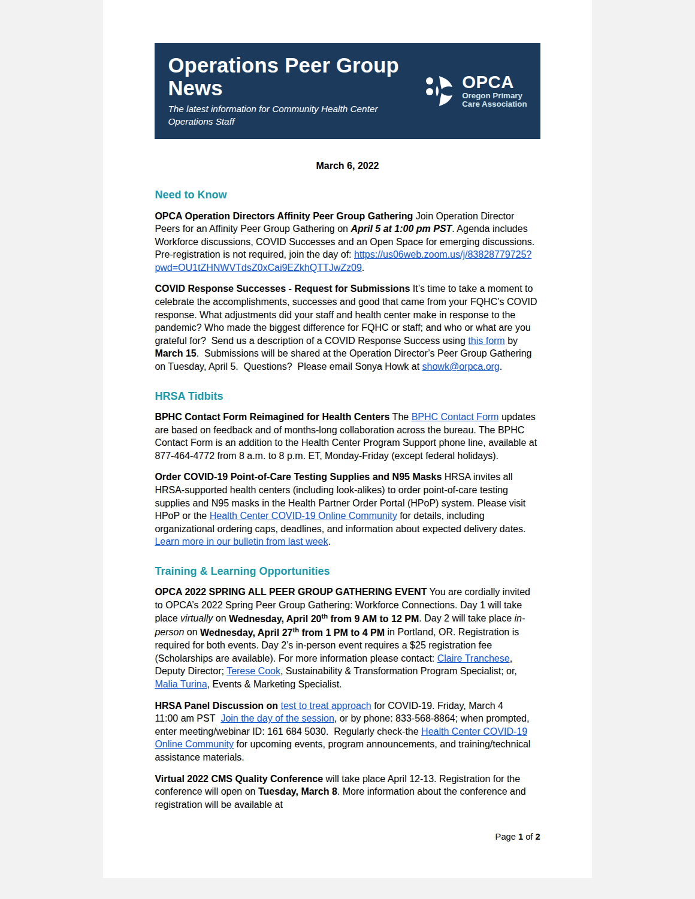Operations Peer Group News
The latest information for Community Health Center Operations Staff
OPCA
Oregon Primary
Care Association
March 6, 2022
Need to Know
OPCA Operation Directors Affinity Peer Group Gathering Join Operation Director Peers for an Affinity Peer Group Gathering on April 5 at 1:00 pm PST. Agenda includes Workforce discussions, COVID Successes and an Open Space for emerging discussions. Pre-registration is not required, join the day of: https://us06web.zoom.us/j/83828779725?pwd=OU1tZHNWVTdsZ0xCai9EZkhQTTJwZz09.
COVID Response Successes - Request for Submissions It’s time to take a moment to celebrate the accomplishments, successes and good that came from your FQHC’s COVID response. What adjustments did your staff and health center make in response to the pandemic? Who made the biggest difference for FQHC or staff; and who or what are you grateful for? Send us a description of a COVID Response Success using this form by March 15. Submissions will be shared at the Operation Director’s Peer Group Gathering on Tuesday, April 5. Questions? Please email Sonya Howk at showk@orpca.org.
HRSA Tidbits
BPHC Contact Form Reimagined for Health Centers The BPHC Contact Form updates are based on feedback and of months-long collaboration across the bureau. The BPHC Contact Form is an addition to the Health Center Program Support phone line, available at 877-464-4772 from 8 a.m. to 8 p.m. ET, Monday-Friday (except federal holidays).
Order COVID-19 Point-of-Care Testing Supplies and N95 Masks HRSA invites all HRSA-supported health centers (including look-alikes) to order point-of-care testing supplies and N95 masks in the Health Partner Order Portal (HPoP) system. Please visit HPoP or the Health Center COVID-19 Online Community for details, including organizational ordering caps, deadlines, and information about expected delivery dates. Learn more in our bulletin from last week.
Training & Learning Opportunities
OPCA 2022 SPRING ALL PEER GROUP GATHERING EVENT You are cordially invited to OPCA’s 2022 Spring Peer Group Gathering: Workforce Connections. Day 1 will take place virtually on Wednesday, April 20th from 9 AM to 12 PM. Day 2 will take place in-person on Wednesday, April 27th from 1 PM to 4 PM in Portland, OR. Registration is required for both events. Day 2’s in-person event requires a $25 registration fee (Scholarships are available). For more information please contact: Claire Tranchese, Deputy Director; Terese Cook, Sustainability & Transformation Program Specialist; or, Malia Turina, Events & Marketing Specialist.
HRSA Panel Discussion on test to treat approach for COVID-19. Friday, March 4
11:00 am PST Join the day of the session, or by phone: 833-568-8864; when prompted, enter meeting/webinar ID: 161 684 5030. Regularly check-the Health Center COVID-19 Online Community for upcoming events, program announcements, and training/technical assistance materials.
Virtual 2022 CMS Quality Conference will take place April 12-13. Registration for the conference will open on Tuesday, March 8. More information about the conference and registration will be available at
Page 1 of 2